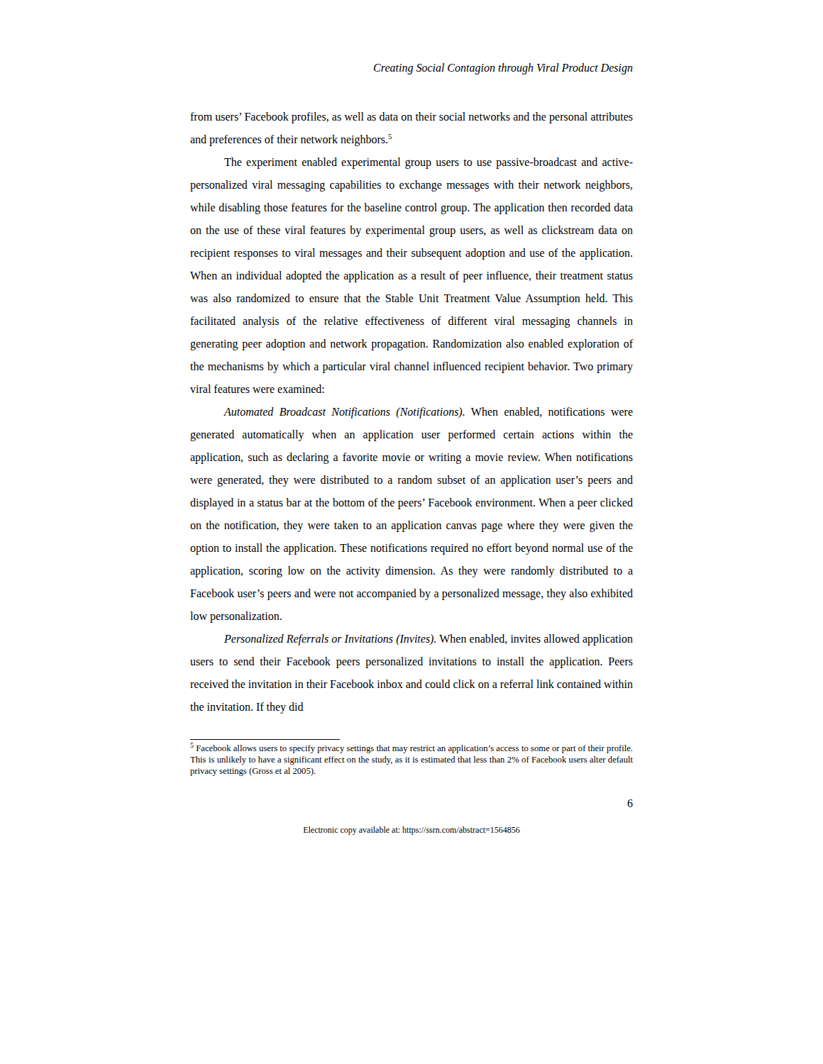Creating Social Contagion through Viral Product Design
from users’ Facebook profiles, as well as data on their social networks and the personal attributes and preferences of their network neighbors.5
The experiment enabled experimental group users to use passive-broadcast and active-personalized viral messaging capabilities to exchange messages with their network neighbors, while disabling those features for the baseline control group. The application then recorded data on the use of these viral features by experimental group users, as well as clickstream data on recipient responses to viral messages and their subsequent adoption and use of the application. When an individual adopted the application as a result of peer influence, their treatment status was also randomized to ensure that the Stable Unit Treatment Value Assumption held. This facilitated analysis of the relative effectiveness of different viral messaging channels in generating peer adoption and network propagation. Randomization also enabled exploration of the mechanisms by which a particular viral channel influenced recipient behavior. Two primary viral features were examined:
Automated Broadcast Notifications (Notifications). When enabled, notifications were generated automatically when an application user performed certain actions within the application, such as declaring a favorite movie or writing a movie review. When notifications were generated, they were distributed to a random subset of an application user’s peers and displayed in a status bar at the bottom of the peers’ Facebook environment. When a peer clicked on the notification, they were taken to an application canvas page where they were given the option to install the application. These notifications required no effort beyond normal use of the application, scoring low on the activity dimension. As they were randomly distributed to a Facebook user’s peers and were not accompanied by a personalized message, they also exhibited low personalization.
Personalized Referrals or Invitations (Invites). When enabled, invites allowed application users to send their Facebook peers personalized invitations to install the application. Peers received the invitation in their Facebook inbox and could click on a referral link contained within the invitation. If they did
5 Facebook allows users to specify privacy settings that may restrict an application’s access to some or part of their profile. This is unlikely to have a significant effect on the study, as it is estimated that less than 2% of Facebook users alter default privacy settings (Gross et al 2005).
6
Electronic copy available at: https://ssrn.com/abstract=1564856